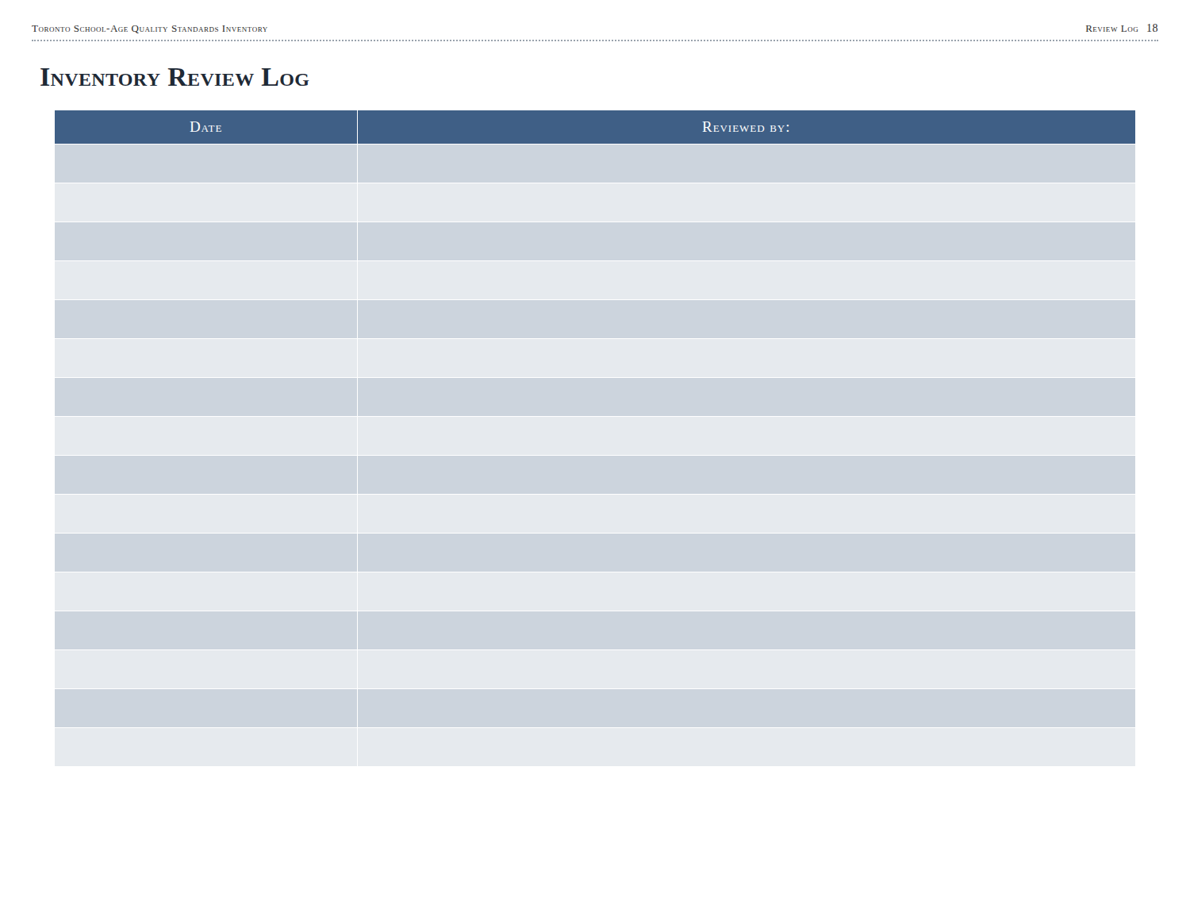Toronto School-Age Quality Standards Inventory
Review Log 18
Inventory Review Log
| Date | Reviewed by: |
| --- | --- |